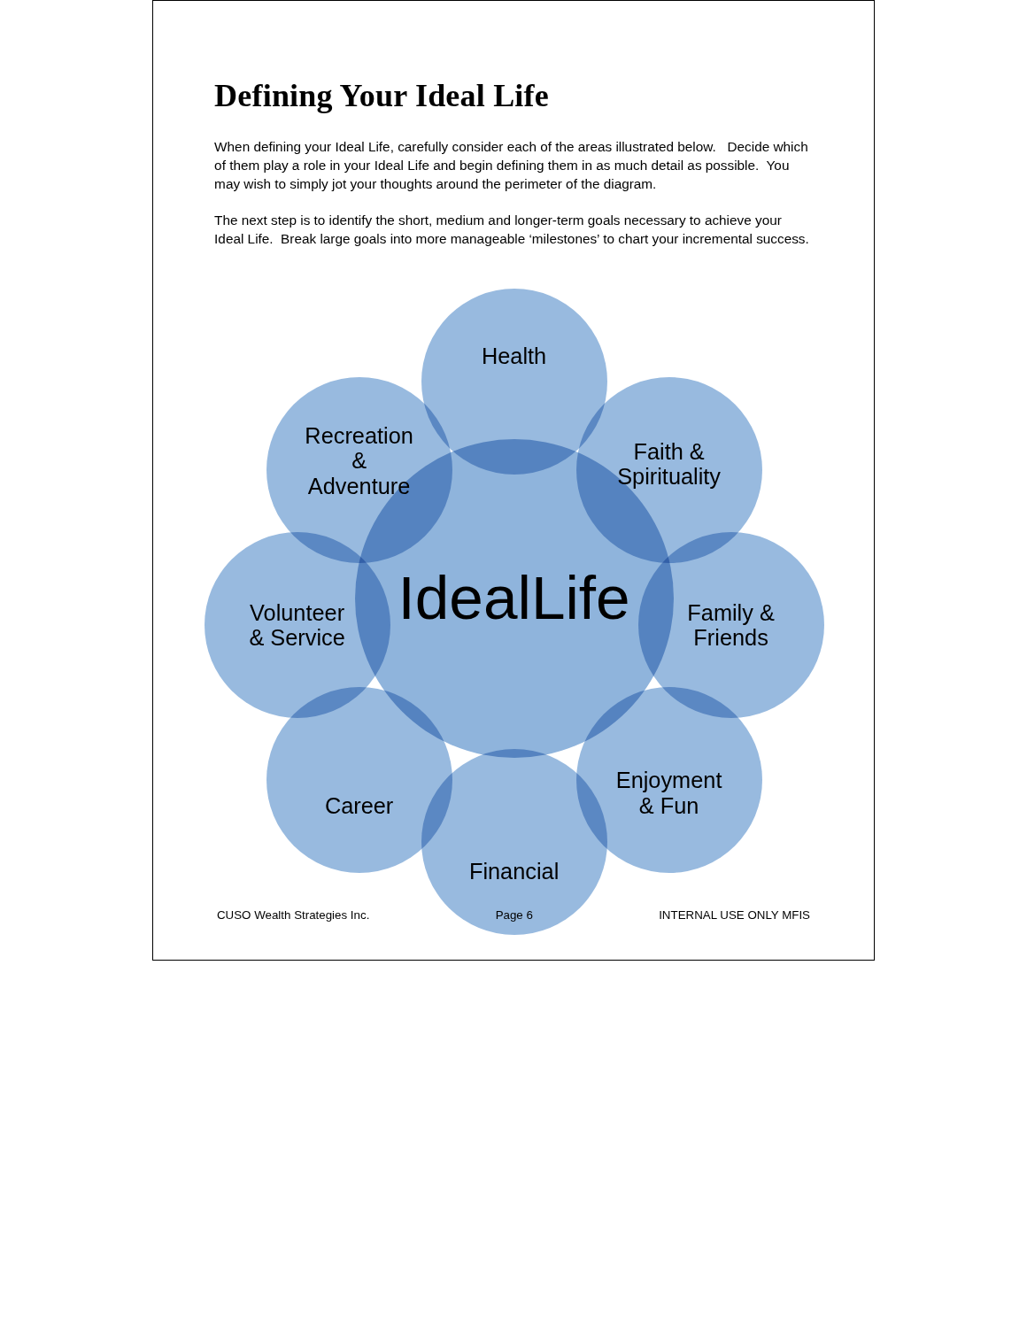Defining Your Ideal Life
When defining your Ideal Life, carefully consider each of the areas illustrated below. Decide which of them play a role in your Ideal Life and begin defining them in as much detail as possible. You may wish to simply jot your thoughts around the perimeter of the diagram.
The next step is to identify the short, medium and longer-term goals necessary to achieve your Ideal Life. Break large goals into more manageable ‘milestones’ to chart your incremental success.
Ideal Life
Health
Faith &
Spirituality
Family &
Friends
Enjoyment
& Fun
Financial
Career
Volunteer
& Service
Recreation
&
Adventure
CUSO Wealth Strategies Inc.
Page 6
INTERNAL USE ONLY MFIS